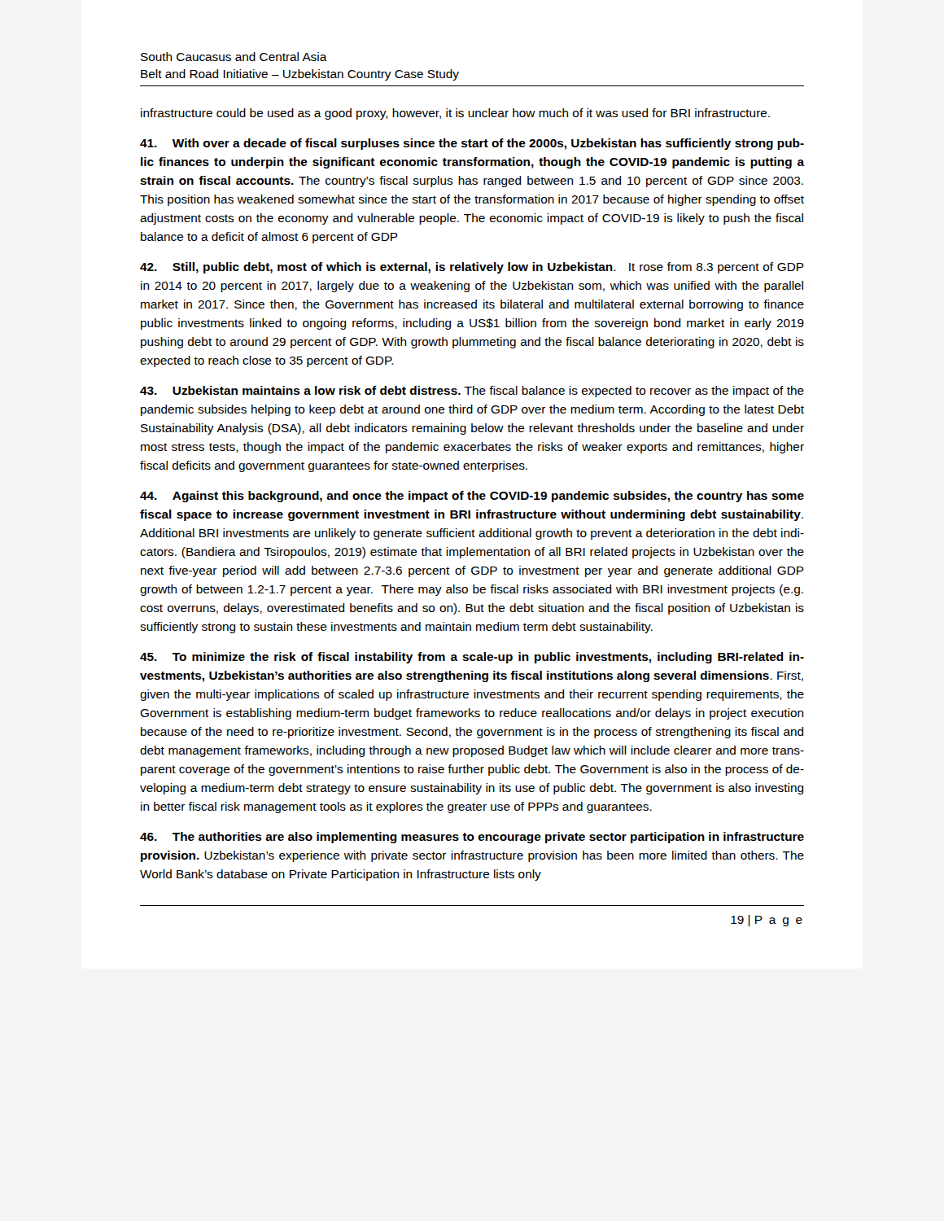South Caucasus and Central Asia Belt and Road Initiative – Uzbekistan Country Case Study
infrastructure could be used as a good proxy, however, it is unclear how much of it was used for BRI infrastructure.
41. With over a decade of fiscal surpluses since the start of the 2000s, Uzbekistan has sufficiently strong public finances to underpin the significant economic transformation, though the COVID-19 pandemic is putting a strain on fiscal accounts. The country’s fiscal surplus has ranged between 1.5 and 10 percent of GDP since 2003. This position has weakened somewhat since the start of the transformation in 2017 because of higher spending to offset adjustment costs on the economy and vulnerable people. The economic impact of COVID-19 is likely to push the fiscal balance to a deficit of almost 6 percent of GDP
42. Still, public debt, most of which is external, is relatively low in Uzbekistan. It rose from 8.3 percent of GDP in 2014 to 20 percent in 2017, largely due to a weakening of the Uzbekistan som, which was unified with the parallel market in 2017. Since then, the Government has increased its bilateral and multilateral external borrowing to finance public investments linked to ongoing reforms, including a US$1 billion from the sovereign bond market in early 2019 pushing debt to around 29 percent of GDP. With growth plummeting and the fiscal balance deteriorating in 2020, debt is expected to reach close to 35 percent of GDP.
43. Uzbekistan maintains a low risk of debt distress. The fiscal balance is expected to recover as the impact of the pandemic subsides helping to keep debt at around one third of GDP over the medium term. According to the latest Debt Sustainability Analysis (DSA), all debt indicators remaining below the relevant thresholds under the baseline and under most stress tests, though the impact of the pandemic exacerbates the risks of weaker exports and remittances, higher fiscal deficits and government guarantees for state-owned enterprises.
44. Against this background, and once the impact of the COVID-19 pandemic subsides, the country has some fiscal space to increase government investment in BRI infrastructure without undermining debt sustainability. Additional BRI investments are unlikely to generate sufficient additional growth to prevent a deterioration in the debt indicators. (Bandiera and Tsiropoulos, 2019) estimate that implementation of all BRI related projects in Uzbekistan over the next five-year period will add between 2.7-3.6 percent of GDP to investment per year and generate additional GDP growth of between 1.2-1.7 percent a year. There may also be fiscal risks associated with BRI investment projects (e.g. cost overruns, delays, overestimated benefits and so on). But the debt situation and the fiscal position of Uzbekistan is sufficiently strong to sustain these investments and maintain medium term debt sustainability.
45. To minimize the risk of fiscal instability from a scale-up in public investments, including BRI-related investments, Uzbekistan’s authorities are also strengthening its fiscal institutions along several dimensions. First, given the multi-year implications of scaled up infrastructure investments and their recurrent spending requirements, the Government is establishing medium-term budget frameworks to reduce reallocations and/or delays in project execution because of the need to re-prioritize investment. Second, the government is in the process of strengthening its fiscal and debt management frameworks, including through a new proposed Budget law which will include clearer and more transparent coverage of the government’s intentions to raise further public debt. The Government is also in the process of developing a medium-term debt strategy to ensure sustainability in its use of public debt. The government is also investing in better fiscal risk management tools as it explores the greater use of PPPs and guarantees.
46. The authorities are also implementing measures to encourage private sector participation in infrastructure provision. Uzbekistan’s experience with private sector infrastructure provision has been more limited than others. The World Bank’s database on Private Participation in Infrastructure lists only
19 | P a g e